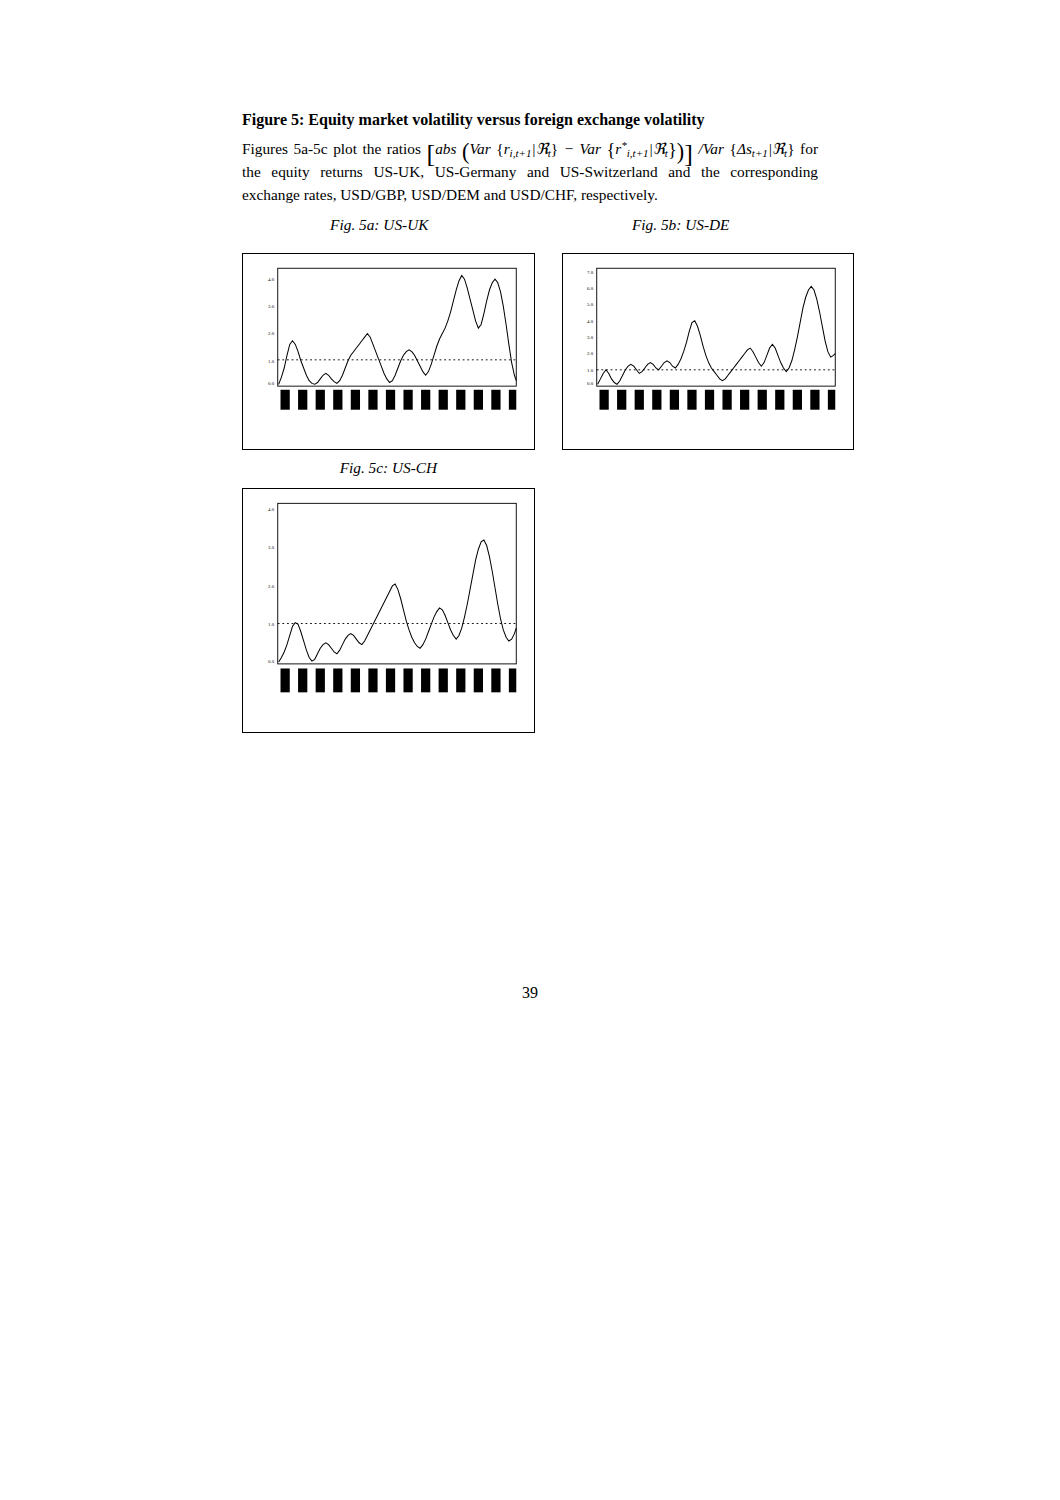Figure 5: Equity market volatility versus foreign exchange volatility
Figures 5a-5c plot the ratios [abs (Var {ri,t+1|ℜt} − Var {r*i,t+1|ℜt})] /Var {Δst+1|ℜt} for the equity returns US-UK, US-Germany and US-Switzerland and the corresponding exchange rates, USD/GBP, USD/DEM and USD/CHF, respectively.
Fig. 5a: US-UK
Fig. 5b: US-DE
4.0 3.0 2.0 1.0 0.0
7.0 6.0 5.0 4.0 3.0 2.0 1.0 0.0
Fig. 5c: US-CH
4.0 3.0 2.0 1.0 0.0
39